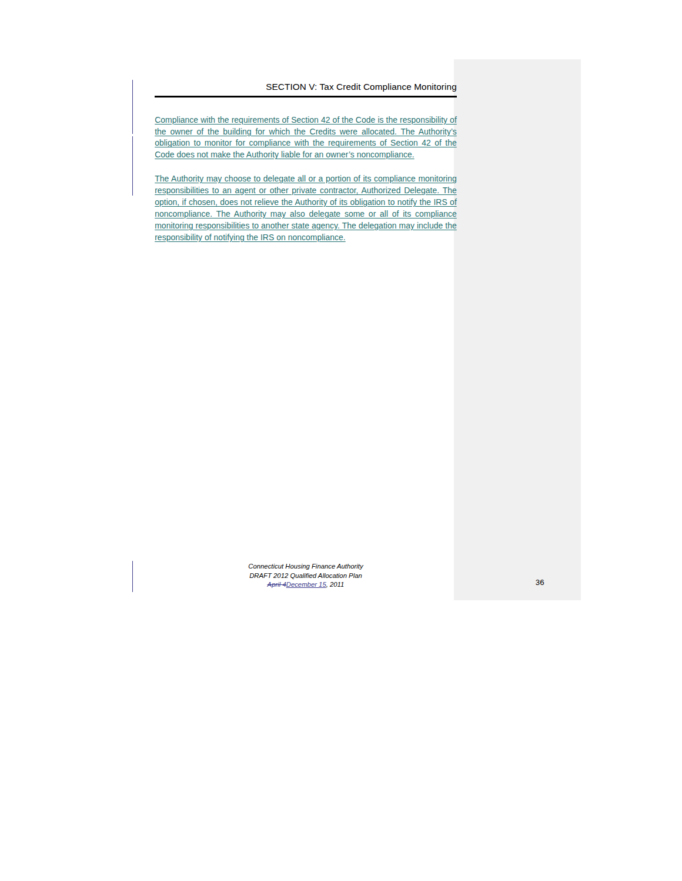SECTION V: Tax Credit Compliance Monitoring
Compliance with the requirements of Section 42 of the Code is the responsibility of the owner of the building for which the Credits were allocated. The Authority’s obligation to monitor for compliance with the requirements of Section 42 of the Code does not make the Authority liable for an owner’s noncompliance.
The Authority may choose to delegate all or a portion of its compliance monitoring responsibilities to an agent or other private contractor, Authorized Delegate. The option, if chosen, does not relieve the Authority of its obligation to notify the IRS of noncompliance. The Authority may also delegate some or all of its compliance monitoring responsibilities to another state agency. The delegation may include the responsibility of notifying the IRS on noncompliance.
Connecticut Housing Finance Authority DRAFT 2012 Qualified Allocation Plan April 4 December 15, 2011 36